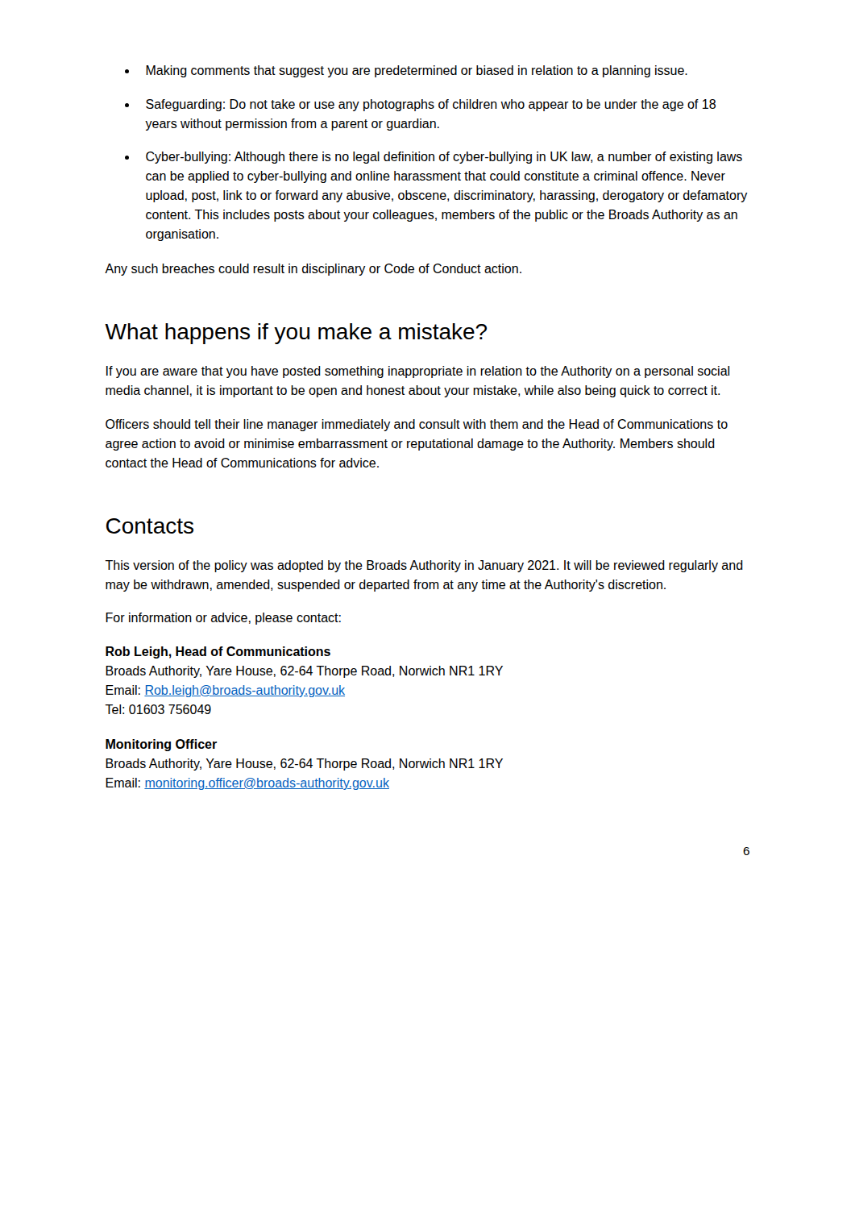Making comments that suggest you are predetermined or biased in relation to a planning issue.
Safeguarding: Do not take or use any photographs of children who appear to be under the age of 18 years without permission from a parent or guardian.
Cyber-bullying: Although there is no legal definition of cyber-bullying in UK law, a number of existing laws can be applied to cyber-bullying and online harassment that could constitute a criminal offence. Never upload, post, link to or forward any abusive, obscene, discriminatory, harassing, derogatory or defamatory content. This includes posts about your colleagues, members of the public or the Broads Authority as an organisation.
Any such breaches could result in disciplinary or Code of Conduct action.
What happens if you make a mistake?
If you are aware that you have posted something inappropriate in relation to the Authority on a personal social media channel, it is important to be open and honest about your mistake, while also being quick to correct it.
Officers should tell their line manager immediately and consult with them and the Head of Communications to agree action to avoid or minimise embarrassment or reputational damage to the Authority. Members should contact the Head of Communications for advice.
Contacts
This version of the policy was adopted by the Broads Authority in January 2021. It will be reviewed regularly and may be withdrawn, amended, suspended or departed from at any time at the Authority's discretion.
For information or advice, please contact:
Rob Leigh, Head of Communications Broads Authority, Yare House, 62-64 Thorpe Road, Norwich NR1 1RY
Email: Rob.leigh@broads-authority.gov.uk
Tel: 01603 756049
Monitoring Officer Broads Authority, Yare House, 62-64 Thorpe Road, Norwich NR1 1RY
Email: monitoring.officer@broads-authority.gov.uk
6